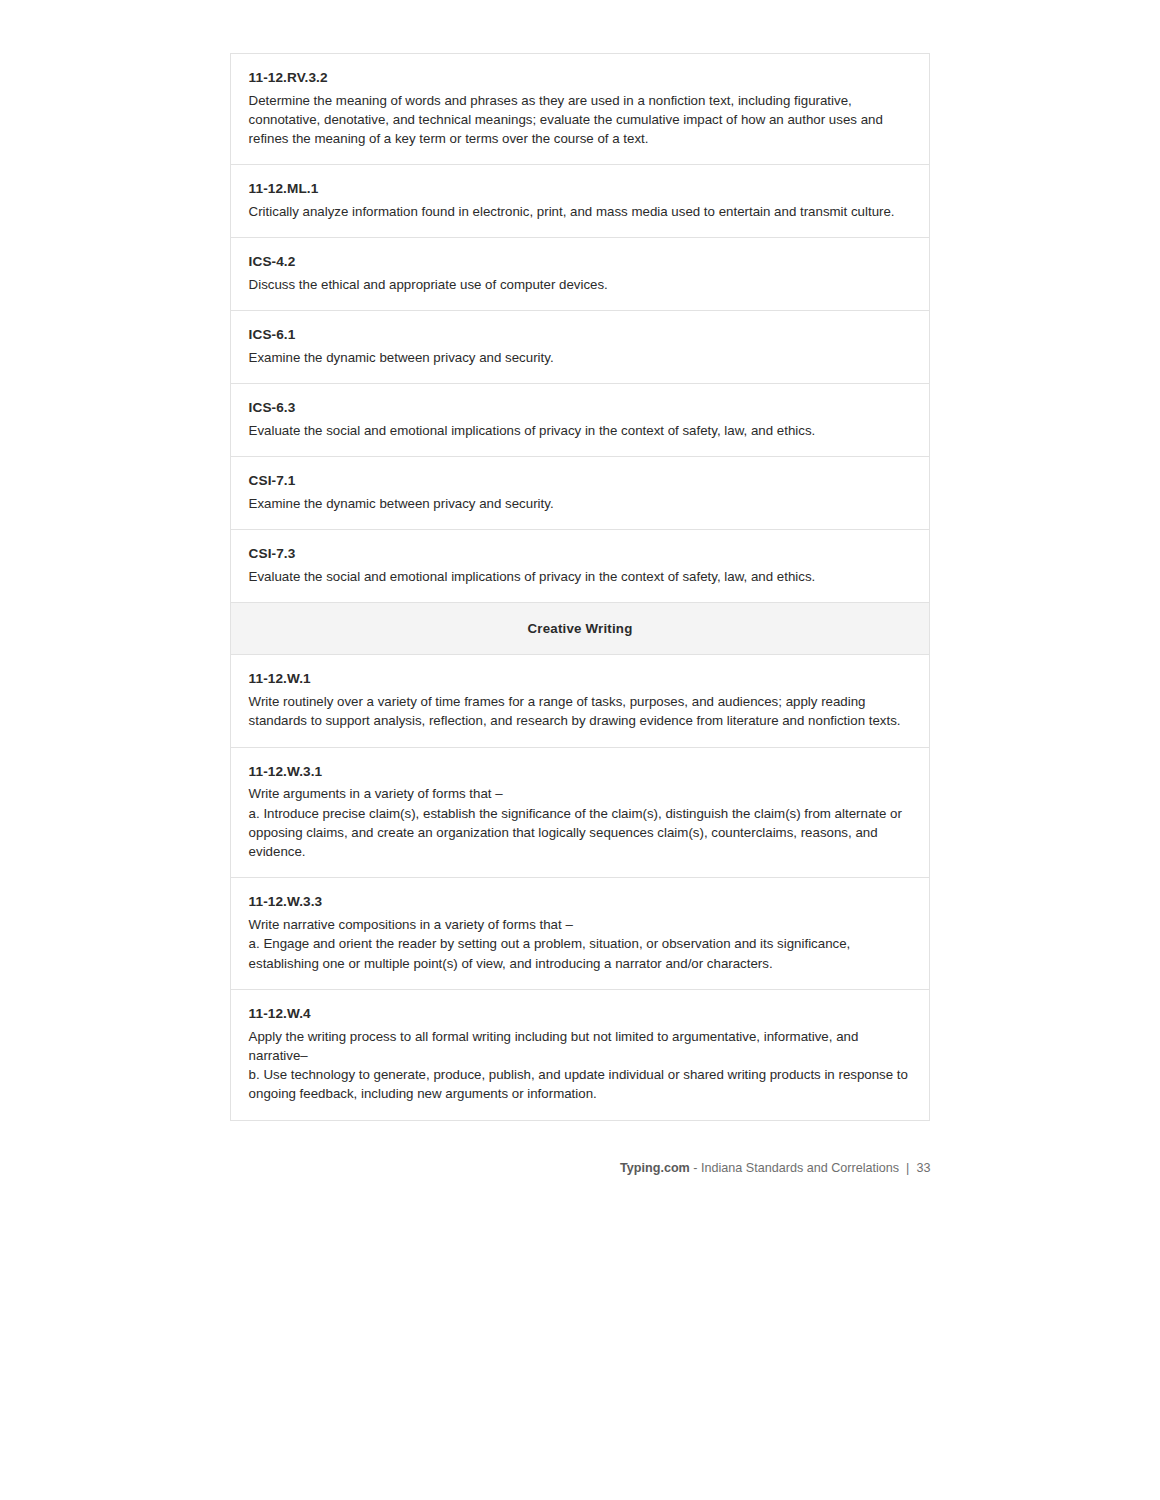| 11-12.RV.3.2 Determine the meaning of words and phrases as they are used in a nonfiction text, including figurative, connotative, denotative, and technical meanings; evaluate the cumulative impact of how an author uses and refines the meaning of a key term or terms over the course of a text. |
| 11-12.ML.1 Critically analyze information found in electronic, print, and mass media used to entertain and transmit culture. |
| ICS-4.2 Discuss the ethical and appropriate use of computer devices. |
| ICS-6.1 Examine the dynamic between privacy and security. |
| ICS-6.3 Evaluate the social and emotional implications of privacy in the context of safety, law, and ethics. |
| CSI-7.1 Examine the dynamic between privacy and security. |
| CSI-7.3 Evaluate the social and emotional implications of privacy in the context of safety, law, and ethics. |
| Creative Writing |
| 11-12.W.1 Write routinely over a variety of time frames for a range of tasks, purposes, and audiences; apply reading standards to support analysis, reflection, and research by drawing evidence from literature and nonfiction texts. |
| 11-12.W.3.1 Write arguments in a variety of forms that – a. Introduce precise claim(s), establish the significance of the claim(s), distinguish the claim(s) from alternate or opposing claims, and create an organization that logically sequences claim(s), counterclaims, reasons, and evidence. |
| 11-12.W.3.3 Write narrative compositions in a variety of forms that – a. Engage and orient the reader by setting out a problem, situation, or observation and its significance, establishing one or multiple point(s) of view, and introducing a narrator and/or characters. |
| 11-12.W.4 Apply the writing process to all formal writing including but not limited to argumentative, informative, and narrative– b. Use technology to generate, produce, publish, and update individual or shared writing products in response to ongoing feedback, including new arguments or information. |
Typing.com - Indiana Standards and Correlations | 33